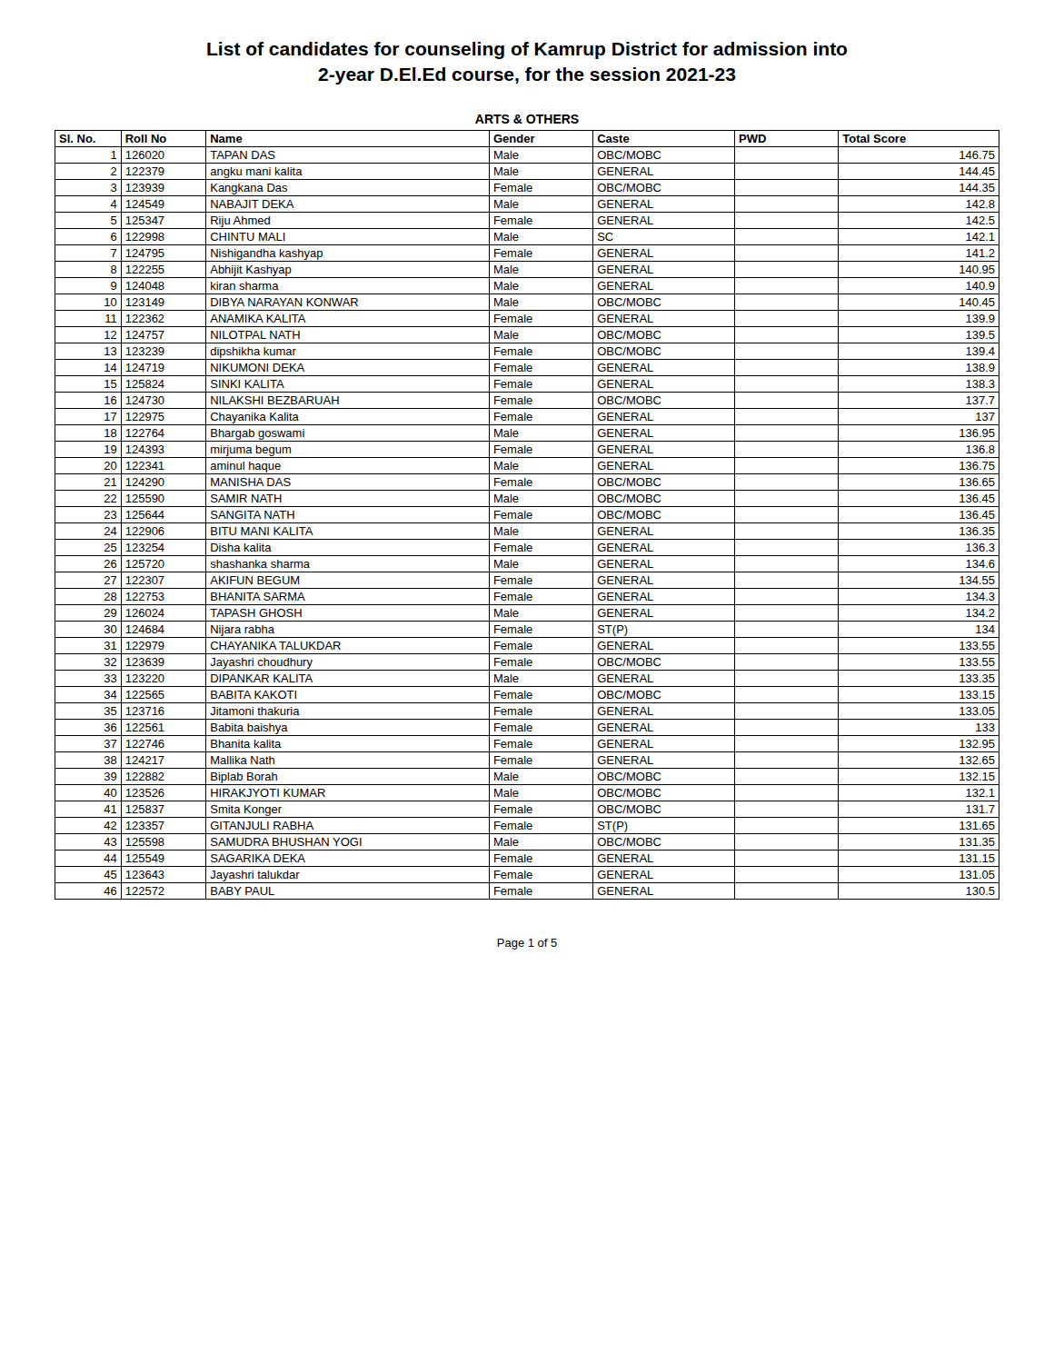List of candidates for counseling of Kamrup District for admission into
2-year D.El.Ed course, for the session 2021-23
ARTS & OTHERS
| Sl. No. | Roll No | Name | Gender | Caste | PWD | Total Score |
| --- | --- | --- | --- | --- | --- | --- |
| 1 | 126020 | TAPAN DAS | Male | OBC/MOBC | | 146.75 |
| 2 | 122379 | angku mani kalita | Male | GENERAL | | 144.45 |
| 3 | 123939 | Kangkana Das | Female | OBC/MOBC | | 144.35 |
| 4 | 124549 | NABAJIT DEKA | Male | GENERAL | | 142.8 |
| 5 | 125347 | Riju Ahmed | Female | GENERAL | | 142.5 |
| 6 | 122998 | CHINTU MALI | Male | SC | | 142.1 |
| 7 | 124795 | Nishigandha kashyap | Female | GENERAL | | 141.2 |
| 8 | 122255 | Abhijit Kashyap | Male | GENERAL | | 140.95 |
| 9 | 124048 | kiran sharma | Male | GENERAL | | 140.9 |
| 10 | 123149 | DIBYA NARAYAN KONWAR | Male | OBC/MOBC | | 140.45 |
| 11 | 122362 | ANAMIKA KALITA | Female | GENERAL | | 139.9 |
| 12 | 124757 | NILOTPAL NATH | Male | OBC/MOBC | | 139.5 |
| 13 | 123239 | dipshikha kumar | Female | OBC/MOBC | | 139.4 |
| 14 | 124719 | NIKUMONI DEKA | Female | GENERAL | | 138.9 |
| 15 | 125824 | SINKI KALITA | Female | GENERAL | | 138.3 |
| 16 | 124730 | NILAKSHI BEZBARUAH | Female | OBC/MOBC | | 137.7 |
| 17 | 122975 | Chayanika Kalita | Female | GENERAL | | 137 |
| 18 | 122764 | Bhargab goswami | Male | GENERAL | | 136.95 |
| 19 | 124393 | mirjuma begum | Female | GENERAL | | 136.8 |
| 20 | 122341 | aminul haque | Male | GENERAL | | 136.75 |
| 21 | 124290 | MANISHA DAS | Female | OBC/MOBC | | 136.65 |
| 22 | 125590 | SAMIR NATH | Male | OBC/MOBC | | 136.45 |
| 23 | 125644 | SANGITA NATH | Female | OBC/MOBC | | 136.45 |
| 24 | 122906 | BITU MANI KALITA | Male | GENERAL | | 136.35 |
| 25 | 123254 | Disha kalita | Female | GENERAL | | 136.3 |
| 26 | 125720 | shashanka sharma | Male | GENERAL | | 134.6 |
| 27 | 122307 | AKIFUN BEGUM | Female | GENERAL | | 134.55 |
| 28 | 122753 | BHANITA SARMA | Female | GENERAL | | 134.3 |
| 29 | 126024 | TAPASH GHOSH | Male | GENERAL | | 134.2 |
| 30 | 124684 | Nijara rabha | Female | ST(P) | | 134 |
| 31 | 122979 | CHAYANIKA TALUKDAR | Female | GENERAL | | 133.55 |
| 32 | 123639 | Jayashri choudhury | Female | OBC/MOBC | | 133.55 |
| 33 | 123220 | DIPANKAR KALITA | Male | GENERAL | | 133.35 |
| 34 | 122565 | BABITA KAKOTI | Female | OBC/MOBC | | 133.15 |
| 35 | 123716 | Jitamoni thakuria | Female | GENERAL | | 133.05 |
| 36 | 122561 | Babita baishya | Female | GENERAL | | 133 |
| 37 | 122746 | Bhanita kalita | Female | GENERAL | | 132.95 |
| 38 | 124217 | Mallika Nath | Female | GENERAL | | 132.65 |
| 39 | 122882 | Biplab Borah | Male | OBC/MOBC | | 132.15 |
| 40 | 123526 | HIRAKJYOTI KUMAR | Male | OBC/MOBC | | 132.1 |
| 41 | 125837 | Smita Konger | Female | OBC/MOBC | | 131.7 |
| 42 | 123357 | GITANJULI RABHA | Female | ST(P) | | 131.65 |
| 43 | 125598 | SAMUDRA BHUSHAN YOGI | Male | OBC/MOBC | | 131.35 |
| 44 | 125549 | SAGARIKA DEKA | Female | GENERAL | | 131.15 |
| 45 | 123643 | Jayashri talukdar | Female | GENERAL | | 131.05 |
| 46 | 122572 | BABY PAUL | Female | GENERAL | | 130.5 |
Page 1 of 5